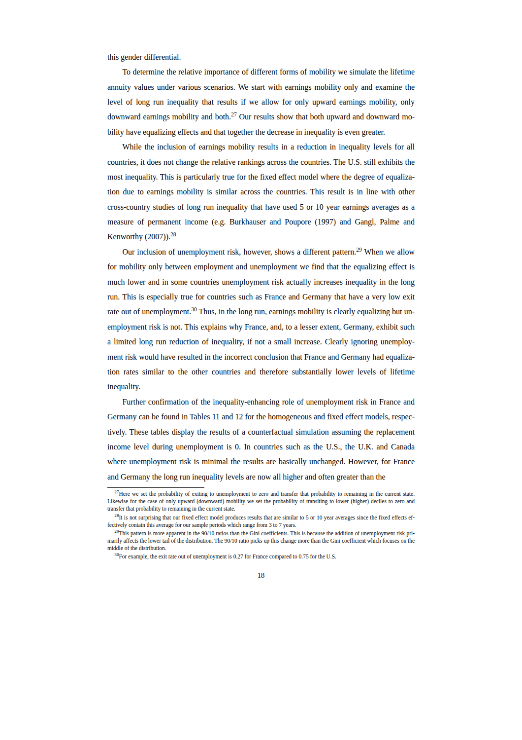this gender differential.
To determine the relative importance of different forms of mobility we simulate the lifetime annuity values under various scenarios. We start with earnings mobility only and examine the level of long run inequality that results if we allow for only upward earnings mobility, only downward earnings mobility and both.27 Our results show that both upward and downward mobility have equalizing effects and that together the decrease in inequality is even greater.
While the inclusion of earnings mobility results in a reduction in inequality levels for all countries, it does not change the relative rankings across the countries. The U.S. still exhibits the most inequality. This is particularly true for the fixed effect model where the degree of equalization due to earnings mobility is similar across the countries. This result is in line with other cross-country studies of long run inequality that have used 5 or 10 year earnings averages as a measure of permanent income (e.g. Burkhauser and Poupore (1997) and Gangl, Palme and Kenworthy (2007)).28
Our inclusion of unemployment risk, however, shows a different pattern.29 When we allow for mobility only between employment and unemployment we find that the equalizing effect is much lower and in some countries unemployment risk actually increases inequality in the long run. This is especially true for countries such as France and Germany that have a very low exit rate out of unemployment.30 Thus, in the long run, earnings mobility is clearly equalizing but unemployment risk is not. This explains why France, and, to a lesser extent, Germany, exhibit such a limited long run reduction of inequality, if not a small increase. Clearly ignoring unemployment risk would have resulted in the incorrect conclusion that France and Germany had equalization rates similar to the other countries and therefore substantially lower levels of lifetime inequality.
Further confirmation of the inequality-enhancing role of unemployment risk in France and Germany can be found in Tables 11 and 12 for the homogeneous and fixed effect models, respectively. These tables display the results of a counterfactual simulation assuming the replacement income level during unemployment is 0. In countries such as the U.S., the U.K. and Canada where unemployment risk is minimal the results are basically unchanged. However, for France and Germany the long run inequality levels are now all higher and often greater than the
27Here we set the probability of exiting to unemployment to zero and transfer that probability to remaining in the current state. Likewise for the case of only upward (downward) mobility we set the probability of transiting to lower (higher) deciles to zero and transfer that probability to remaining in the current state.
28It is not surprising that our fixed effect model produces results that are similar to 5 or 10 year averages since the fixed effects effectively contain this average for our sample periods which range from 3 to 7 years.
29This pattern is more apparent in the 90/10 ratios than the Gini coefficients. This is because the addition of unemployment risk primarily affects the lower tail of the distribution. The 90/10 ratio picks up this change more than the Gini coefficient which focuses on the middle of the distribution.
30For example, the exit rate out of unemployment is 0.27 for France compared to 0.75 for the U.S.
18